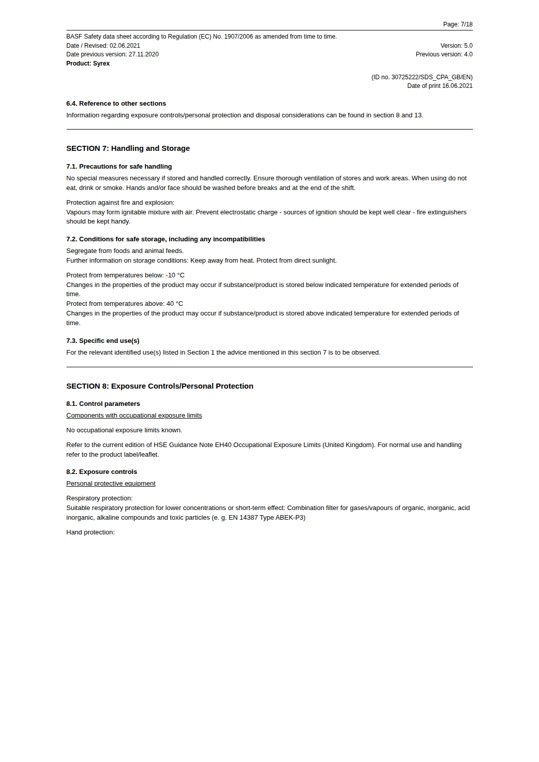Page: 7/18
BASF Safety data sheet according to Regulation (EC) No. 1907/2006 as amended from time to time.
Date / Revised: 02.06.2021 Version: 5.0
Date previous version: 27.11.2020 Previous version: 4.0
Product: Syrex
(ID no. 30725222/SDS_CPA_GB/EN)
Date of print 16.06.2021
6.4. Reference to other sections
Information regarding exposure controls/personal protection and disposal considerations can be found in section 8 and 13.
SECTION 7: Handling and Storage
7.1. Precautions for safe handling
No special measures necessary if stored and handled correctly. Ensure thorough ventilation of stores and work areas. When using do not eat, drink or smoke. Hands and/or face should be washed before breaks and at the end of the shift.
Protection against fire and explosion:
Vapours may form ignitable mixture with air. Prevent electrostatic charge - sources of ignition should be kept well clear - fire extinguishers should be kept handy.
7.2. Conditions for safe storage, including any incompatibilities
Segregate from foods and animal feeds.
Further information on storage conditions: Keep away from heat. Protect from direct sunlight.
Protect from temperatures below: -10 °C
Changes in the properties of the product may occur if substance/product is stored below indicated temperature for extended periods of time.
Protect from temperatures above: 40 °C
Changes in the properties of the product may occur if substance/product is stored above indicated temperature for extended periods of time.
7.3. Specific end use(s)
For the relevant identified use(s) listed in Section 1 the advice mentioned in this section 7 is to be observed.
SECTION 8: Exposure Controls/Personal Protection
8.1. Control parameters
Components with occupational exposure limits
No occupational exposure limits known.
Refer to the current edition of HSE Guidance Note EH40 Occupational Exposure Limits (United Kingdom). For normal use and handling refer to the product label/leaflet.
8.2. Exposure controls
Personal protective equipment
Respiratory protection:
Suitable respiratory protection for lower concentrations or short-term effect: Combination filter for gases/vapours of organic, inorganic, acid inorganic, alkaline compounds and toxic particles (e. g. EN 14387 Type ABEK-P3)
Hand protection: